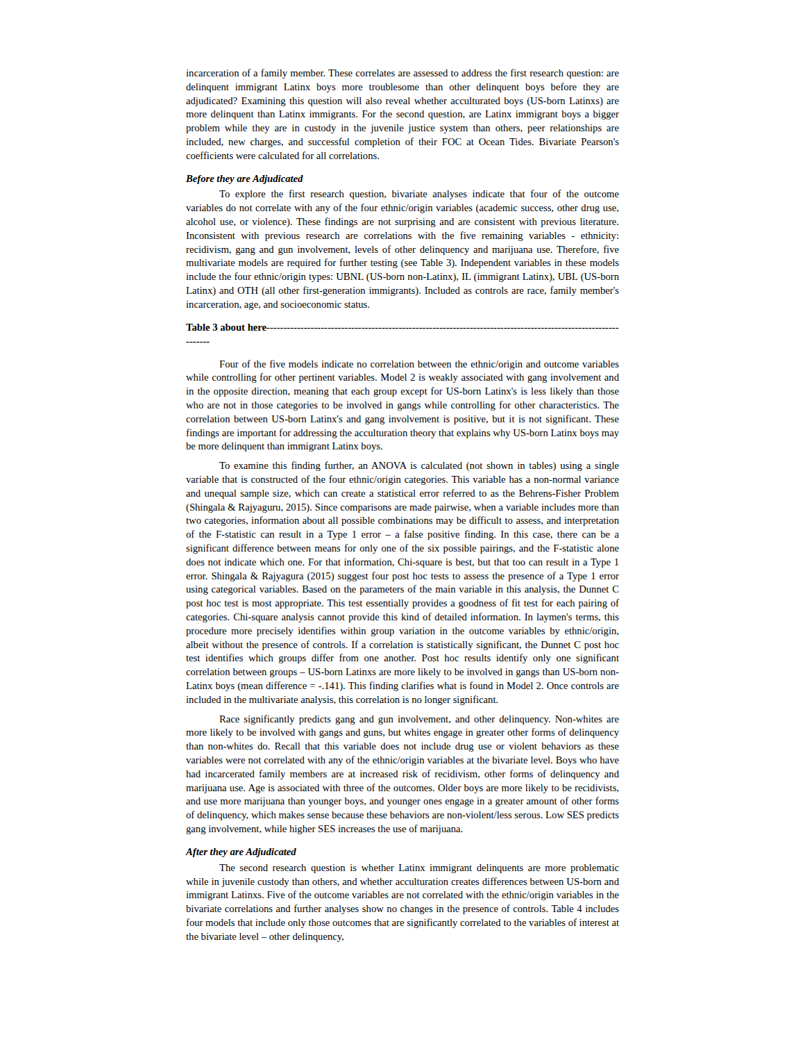incarceration of a family member. These correlates are assessed to address the first research question: are delinquent immigrant Latinx boys more troublesome than other delinquent boys before they are adjudicated? Examining this question will also reveal whether acculturated boys (US-born Latinxs) are more delinquent than Latinx immigrants. For the second question, are Latinx immigrant boys a bigger problem while they are in custody in the juvenile justice system than others, peer relationships are included, new charges, and successful completion of their FOC at Ocean Tides. Bivariate Pearson's coefficients were calculated for all correlations.
Before they are Adjudicated
To explore the first research question, bivariate analyses indicate that four of the outcome variables do not correlate with any of the four ethnic/origin variables (academic success, other drug use, alcohol use, or violence). These findings are not surprising and are consistent with previous literature. Inconsistent with previous research are correlations with the five remaining variables - ethnicity: recidivism, gang and gun involvement, levels of other delinquency and marijuana use. Therefore, five multivariate models are required for further testing (see Table 3). Independent variables in these models include the four ethnic/origin types: UBNL (US-born non-Latinx), IL (immigrant Latinx), UBL (US-born Latinx) and OTH (all other first-generation immigrants). Included as controls are race, family member's incarceration, age, and socioeconomic status.
Table 3 about here---------------------------------------------------------------------------------------------------------------
Four of the five models indicate no correlation between the ethnic/origin and outcome variables while controlling for other pertinent variables. Model 2 is weakly associated with gang involvement and in the opposite direction, meaning that each group except for US-born Latinx's is less likely than those who are not in those categories to be involved in gangs while controlling for other characteristics. The correlation between US-born Latinx's and gang involvement is positive, but it is not significant. These findings are important for addressing the acculturation theory that explains why US-born Latinx boys may be more delinquent than immigrant Latinx boys.
To examine this finding further, an ANOVA is calculated (not shown in tables) using a single variable that is constructed of the four ethnic/origin categories. This variable has a non-normal variance and unequal sample size, which can create a statistical error referred to as the Behrens-Fisher Problem (Shingala & Rajyaguru, 2015). Since comparisons are made pairwise, when a variable includes more than two categories, information about all possible combinations may be difficult to assess, and interpretation of the F-statistic can result in a Type 1 error – a false positive finding. In this case, there can be a significant difference between means for only one of the six possible pairings, and the F-statistic alone does not indicate which one. For that information, Chi-square is best, but that too can result in a Type 1 error. Shingala & Rajyagura (2015) suggest four post hoc tests to assess the presence of a Type 1 error using categorical variables. Based on the parameters of the main variable in this analysis, the Dunnet C post hoc test is most appropriate. This test essentially provides a goodness of fit test for each pairing of categories. Chi-square analysis cannot provide this kind of detailed information. In laymen's terms, this procedure more precisely identifies within group variation in the outcome variables by ethnic/origin, albeit without the presence of controls. If a correlation is statistically significant, the Dunnet C post hoc test identifies which groups differ from one another. Post hoc results identify only one significant correlation between groups – US-born Latinxs are more likely to be involved in gangs than US-born non-Latinx boys (mean difference = -.141). This finding clarifies what is found in Model 2. Once controls are included in the multivariate analysis, this correlation is no longer significant.
Race significantly predicts gang and gun involvement, and other delinquency. Non-whites are more likely to be involved with gangs and guns, but whites engage in greater other forms of delinquency than non-whites do. Recall that this variable does not include drug use or violent behaviors as these variables were not correlated with any of the ethnic/origin variables at the bivariate level. Boys who have had incarcerated family members are at increased risk of recidivism, other forms of delinquency and marijuana use. Age is associated with three of the outcomes. Older boys are more likely to be recidivists, and use more marijuana than younger boys, and younger ones engage in a greater amount of other forms of delinquency, which makes sense because these behaviors are non-violent/less serous. Low SES predicts gang involvement, while higher SES increases the use of marijuana.
After they are Adjudicated
The second research question is whether Latinx immigrant delinquents are more problematic while in juvenile custody than others, and whether acculturation creates differences between US-born and immigrant Latinxs. Five of the outcome variables are not correlated with the ethnic/origin variables in the bivariate correlations and further analyses show no changes in the presence of controls. Table 4 includes four models that include only those outcomes that are significantly correlated to the variables of interest at the bivariate level – other delinquency,